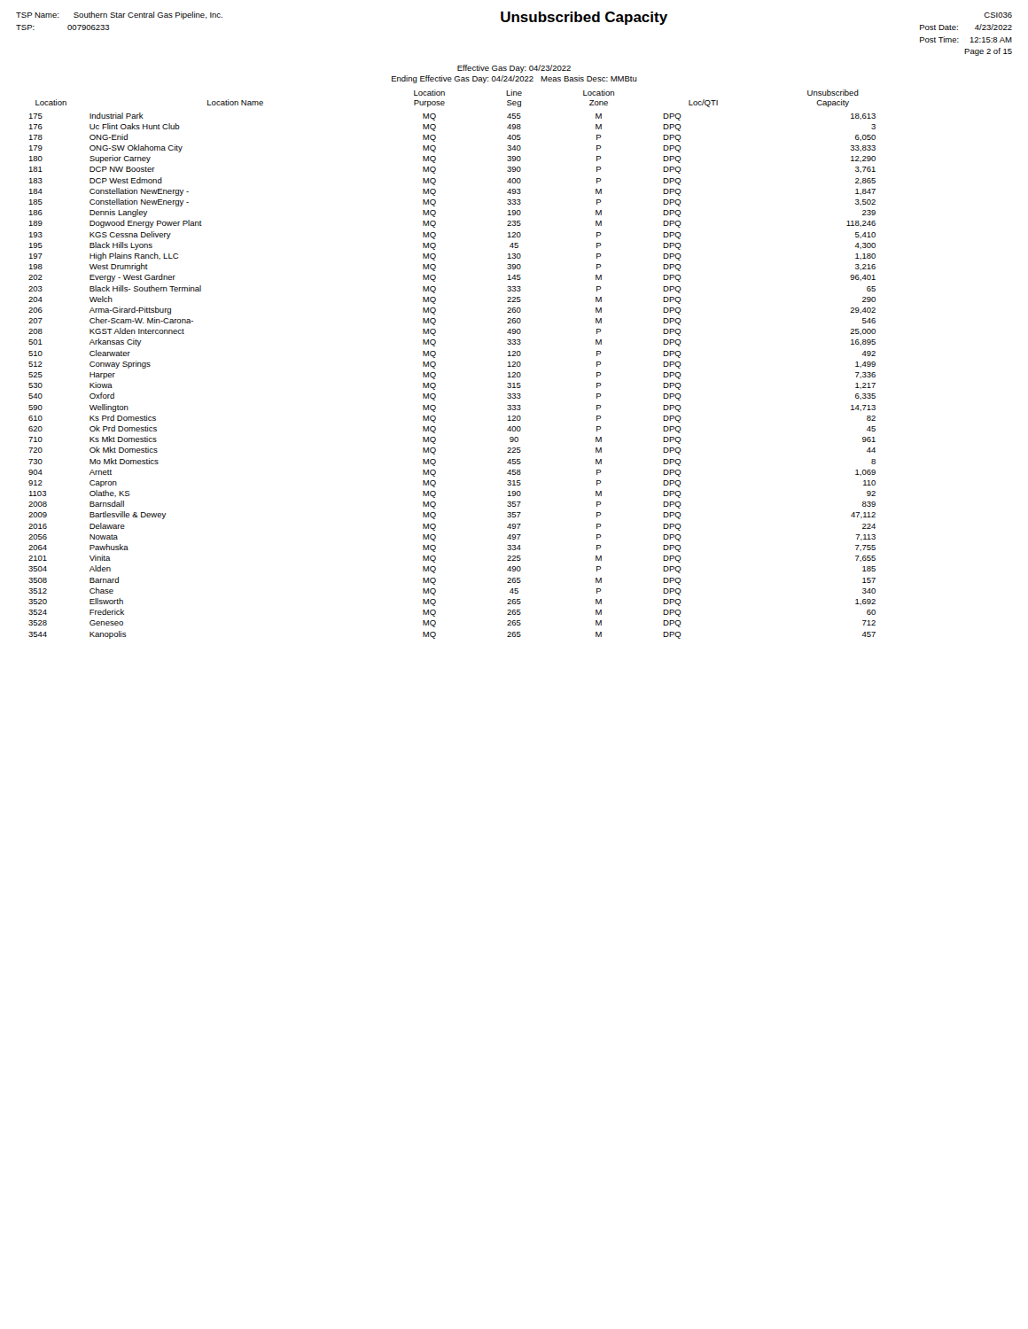| TSP Name: Southern Star Central Gas Pipeline, Inc. TSP: 007906233 | Unsubscribed Capacity | CSI036 / Post Date: / 4/23/2022 / / Post Time: / 12:15:8 AM / / / Page 2 of 15 / |
Effective Gas Day: 04/23/2022
Ending Effective Gas Day: 04/24/2022 Meas Basis Desc: MMBtu
| Location | Location Name | Location Purpose | Line Seg | Location Zone | Loc/QTI | Unsubscribed Capacity | |
| --- | --- | --- | --- | --- | --- | --- | --- |
| 175 | Industrial Park | MQ | 455 | M | DPQ | 18,613 | |
| 176 | Uc Flint Oaks Hunt Club | MQ | 498 | M | DPQ | 3 | |
| 178 | ONG-Enid | MQ | 405 | P | DPQ | 6,050 | |
| 179 | ONG-SW Oklahoma City | MQ | 340 | P | DPQ | 33,833 | |
| 180 | Superior Carney | MQ | 390 | P | DPQ | 12,290 | |
| 181 | DCP NW Booster | MQ | 390 | P | DPQ | 3,761 | |
| 183 | DCP West Edmond | MQ | 400 | P | DPQ | 2,865 | |
| 184 | Constellation NewEnergy - | MQ | 493 | M | DPQ | 1,847 | |
| 185 | Constellation NewEnergy - | MQ | 333 | P | DPQ | 3,502 | |
| 186 | Dennis Langley | MQ | 190 | M | DPQ | 239 | |
| 189 | Dogwood Energy Power Plant | MQ | 235 | M | DPQ | 118,246 | |
| 193 | KGS Cessna Delivery | MQ | 120 | P | DPQ | 5,410 | |
| 195 | Black Hills Lyons | MQ | 45 | P | DPQ | 4,300 | |
| 197 | High Plains Ranch, LLC | MQ | 130 | P | DPQ | 1,180 | |
| 198 | West Drumright | MQ | 390 | P | DPQ | 3,216 | |
| 202 | Evergy - West Gardner | MQ | 145 | M | DPQ | 96,401 | |
| 203 | Black Hills- Southern Terminal | MQ | 333 | P | DPQ | 65 | |
| 204 | Welch | MQ | 225 | M | DPQ | 290 | |
| 206 | Arma-Girard-Pittsburg | MQ | 260 | M | DPQ | 29,402 | |
| 207 | Cher-Scam-W. Min-Carona- | MQ | 260 | M | DPQ | 546 | |
| 208 | KGST Alden Interconnect | MQ | 490 | P | DPQ | 25,000 | |
| 501 | Arkansas City | MQ | 333 | M | DPQ | 16,895 | |
| 510 | Clearwater | MQ | 120 | P | DPQ | 492 | |
| 512 | Conway Springs | MQ | 120 | P | DPQ | 1,499 | |
| 525 | Harper | MQ | 120 | P | DPQ | 7,336 | |
| 530 | Kiowa | MQ | 315 | P | DPQ | 1,217 | |
| 540 | Oxford | MQ | 333 | P | DPQ | 6,335 | |
| 590 | Wellington | MQ | 333 | P | DPQ | 14,713 | |
| 610 | Ks Prd Domestics | MQ | 120 | P | DPQ | 82 | |
| 620 | Ok Prd Domestics | MQ | 400 | P | DPQ | 45 | |
| 710 | Ks Mkt Domestics | MQ | 90 | M | DPQ | 961 | |
| 720 | Ok Mkt Domestics | MQ | 225 | M | DPQ | 44 | |
| 730 | Mo Mkt Domestics | MQ | 455 | M | DPQ | 8 | |
| 904 | Arnett | MQ | 458 | P | DPQ | 1,069 | |
| 912 | Capron | MQ | 315 | P | DPQ | 110 | |
| 1103 | Olathe, KS | MQ | 190 | M | DPQ | 92 | |
| 2008 | Barnsdall | MQ | 357 | P | DPQ | 839 | |
| 2009 | Bartlesville & Dewey | MQ | 357 | P | DPQ | 47,112 | |
| 2016 | Delaware | MQ | 497 | P | DPQ | 224 | |
| 2056 | Nowata | MQ | 497 | P | DPQ | 7,113 | |
| 2064 | Pawhuska | MQ | 334 | P | DPQ | 7,755 | |
| 2101 | Vinita | MQ | 225 | M | DPQ | 7,655 | |
| 3504 | Alden | MQ | 490 | P | DPQ | 185 | |
| 3508 | Barnard | MQ | 265 | M | DPQ | 157 | |
| 3512 | Chase | MQ | 45 | P | DPQ | 340 | |
| 3520 | Ellsworth | MQ | 265 | M | DPQ | 1,692 | |
| 3524 | Frederick | MQ | 265 | M | DPQ | 60 | |
| 3528 | Geneseo | MQ | 265 | M | DPQ | 712 | |
| 3544 | Kanopolis | MQ | 265 | M | DPQ | 457 | |